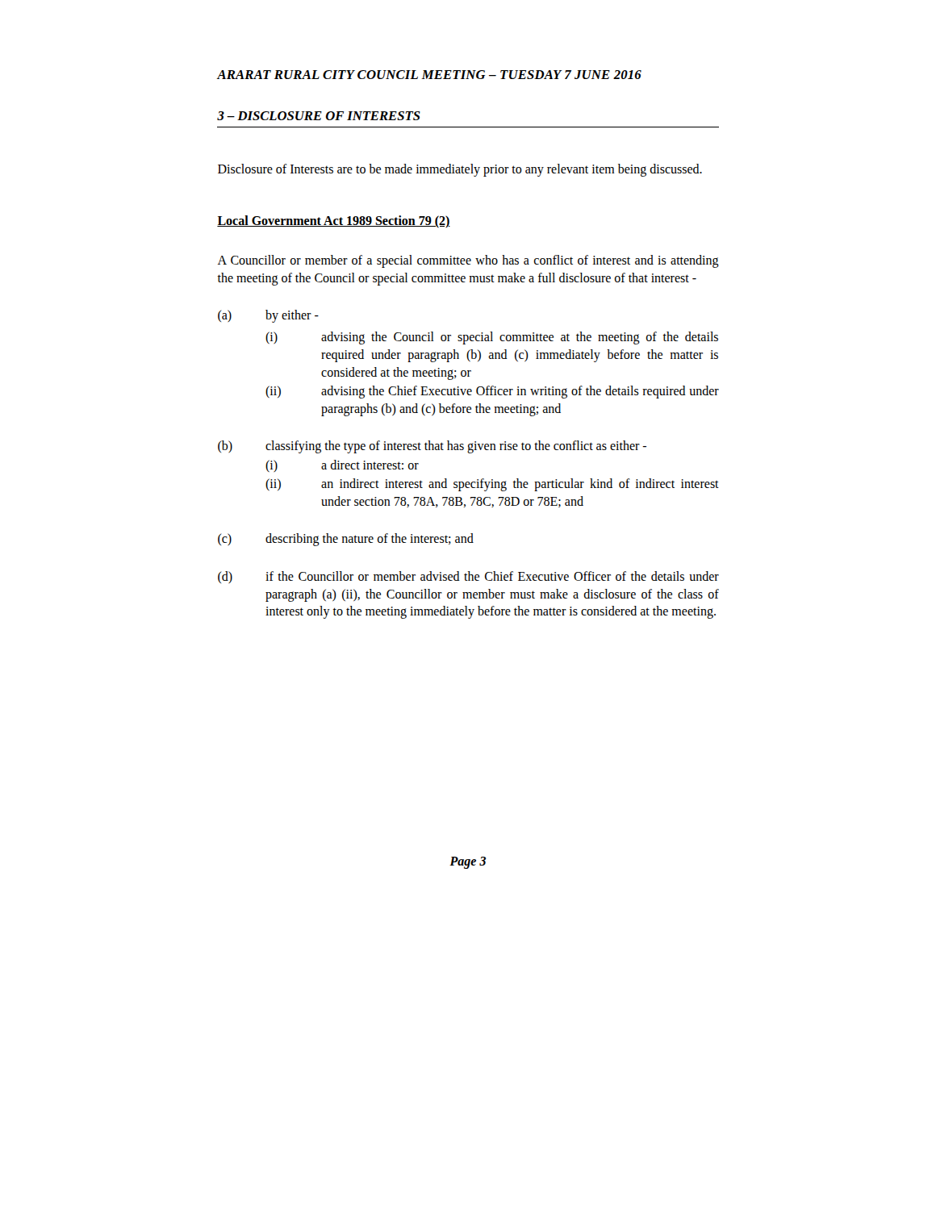ARARAT RURAL CITY COUNCIL MEETING – TUESDAY 7 JUNE 2016
3 – DISCLOSURE OF INTERESTS
Disclosure of Interests are to be made immediately prior to any relevant item being discussed.
Local Government Act 1989 Section 79 (2)
A Councillor or member of a special committee who has a conflict of interest and is attending the meeting of the Council or special committee must make a full disclosure of that interest -
(a)
by either -
(i)
advising the Council or special committee at the meeting of the details required under paragraph (b) and (c) immediately before the matter is considered at the meeting; or
(ii)
advising the Chief Executive Officer in writing of the details required under paragraphs (b) and (c) before the meeting; and
(b)
classifying the type of interest that has given rise to the conflict as either -
(i)
a direct interest: or
(ii)
an indirect interest and specifying the particular kind of indirect interest under section 78, 78A, 78B, 78C, 78D or 78E; and
(c)
describing the nature of the interest; and
(d)
if the Councillor or member advised the Chief Executive Officer of the details under paragraph (a) (ii), the Councillor or member must make a disclosure of the class of interest only to the meeting immediately before the matter is considered at the meeting.
Page 3